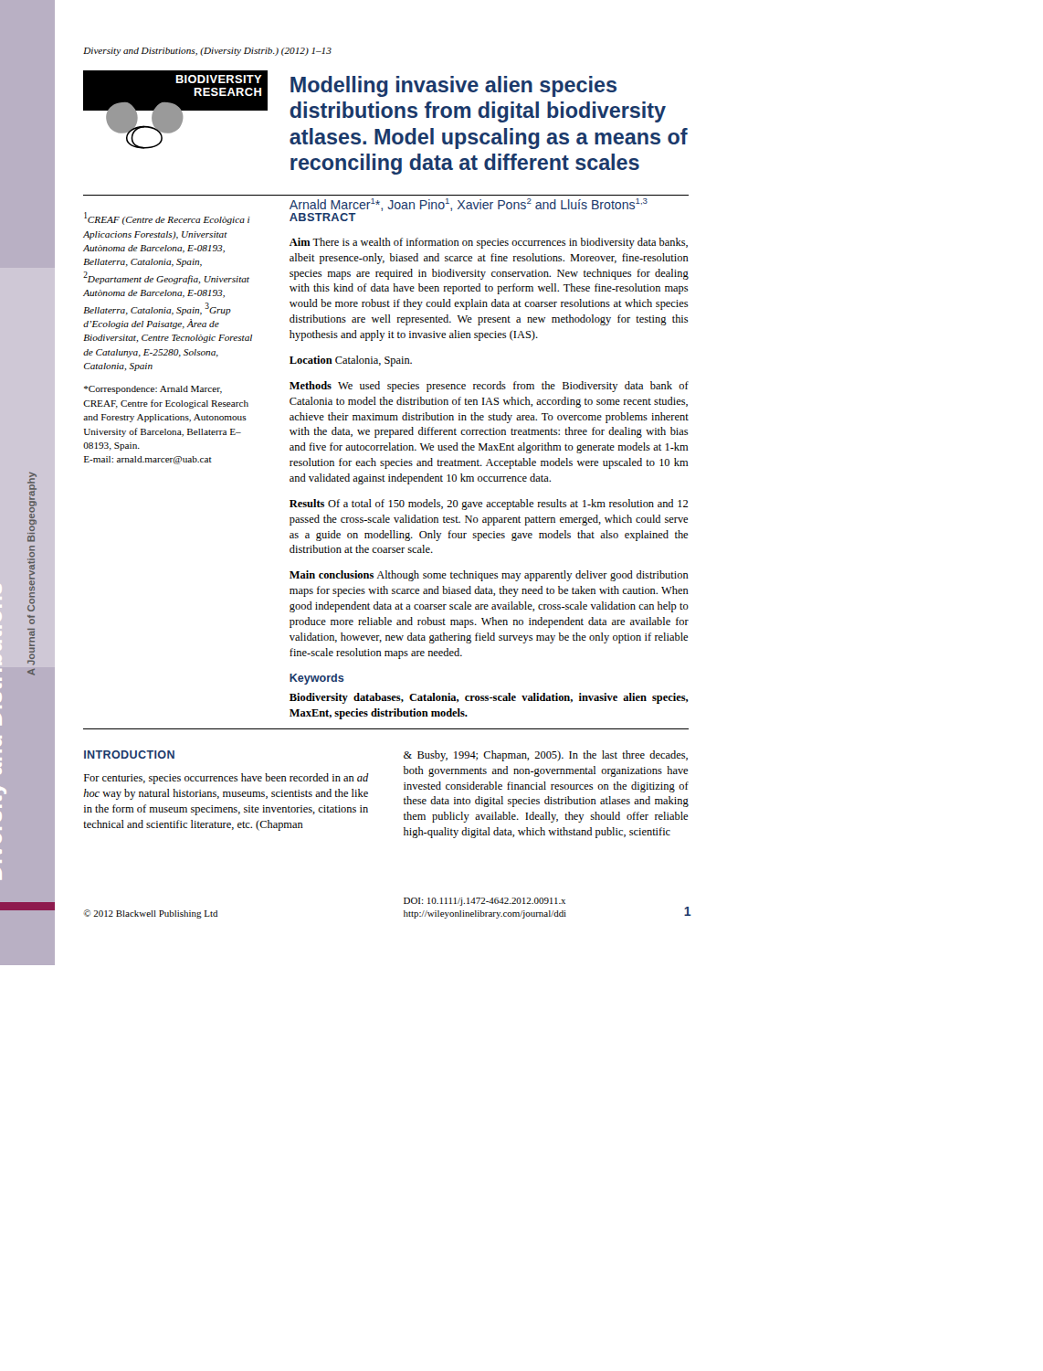Diversity and Distributions
A Journal of Conservation Biogeography
Diversity and Distributions, (Diversity Distrib.) (2012) 1–13
BIODIVERSITY
RESEARCH
Modelling invasive alien species distributions from digital biodiversity atlases. Model upscaling as a means of reconciling data at different scales
Arnald Marcer1*, Joan Pino1, Xavier Pons2 and Lluís Brotons1,3
1CREAF (Centre de Recerca Ecològica i Aplicacions Forestals), Universitat Autònoma de Barcelona, E-08193, Bellaterra, Catalonia, Spain, 2Departament de Geografia, Universitat Autònoma de Barcelona, E-08193, Bellaterra, Catalonia, Spain, 3Grup d’Ecologia del Paisatge, Àrea de Biodiversitat, Centre Tecnològic Forestal de Catalunya, E-25280, Solsona, Catalonia, Spain
*Correspondence: Arnald Marcer, CREAF, Centre for Ecological Research and Forestry Applications, Autonomous University of Barcelona, Bellaterra E–08193, Spain.
E-mail: arnald.marcer@uab.cat
ABSTRACT
Aim There is a wealth of information on species occurrences in biodiversity data banks, albeit presence-only, biased and scarce at fine resolutions. Moreover, fine-resolution species maps are required in biodiversity conservation. New techniques for dealing with this kind of data have been reported to perform well. These fine-resolution maps would be more robust if they could explain data at coarser resolutions at which species distributions are well represented. We present a new methodology for testing this hypothesis and apply it to invasive alien species (IAS).
Location Catalonia, Spain.
Methods We used species presence records from the Biodiversity data bank of Catalonia to model the distribution of ten IAS which, according to some recent studies, achieve their maximum distribution in the study area. To overcome problems inherent with the data, we prepared different correction treatments: three for dealing with bias and five for autocorrelation. We used the MaxEnt algorithm to generate models at 1-km resolution for each species and treatment. Acceptable models were upscaled to 10 km and validated against independent 10 km occurrence data.
Results Of a total of 150 models, 20 gave acceptable results at 1-km resolution and 12 passed the cross-scale validation test. No apparent pattern emerged, which could serve as a guide on modelling. Only four species gave models that also explained the distribution at the coarser scale.
Main conclusions Although some techniques may apparently deliver good distribution maps for species with scarce and biased data, they need to be taken with caution. When good independent data at a coarser scale are available, cross-scale validation can help to produce more reliable and robust maps. When no independent data are available for validation, however, new data gathering field surveys may be the only option if reliable fine-scale resolution maps are needed.
Keywords
Biodiversity databases, Catalonia, cross-scale validation, invasive alien species, MaxEnt, species distribution models.
INTRODUCTION
For centuries, species occurrences have been recorded in an ad hoc way by natural historians, museums, scientists and the like in the form of museum specimens, site inventories, citations in technical and scientific literature, etc. (Chapman
& Busby, 1994; Chapman, 2005). In the last three decades, both governments and non-governmental organizations have invested considerable financial resources on the digitizing of these data into digital species distribution atlases and making them publicly available. Ideally, they should offer reliable high-quality digital data, which withstand public, scientific
© 2012 Blackwell Publishing Ltd
DOI: 10.1111/j.1472-4642.2012.00911.x
http://wileyonlinelibrary.com/journal/ddi
1